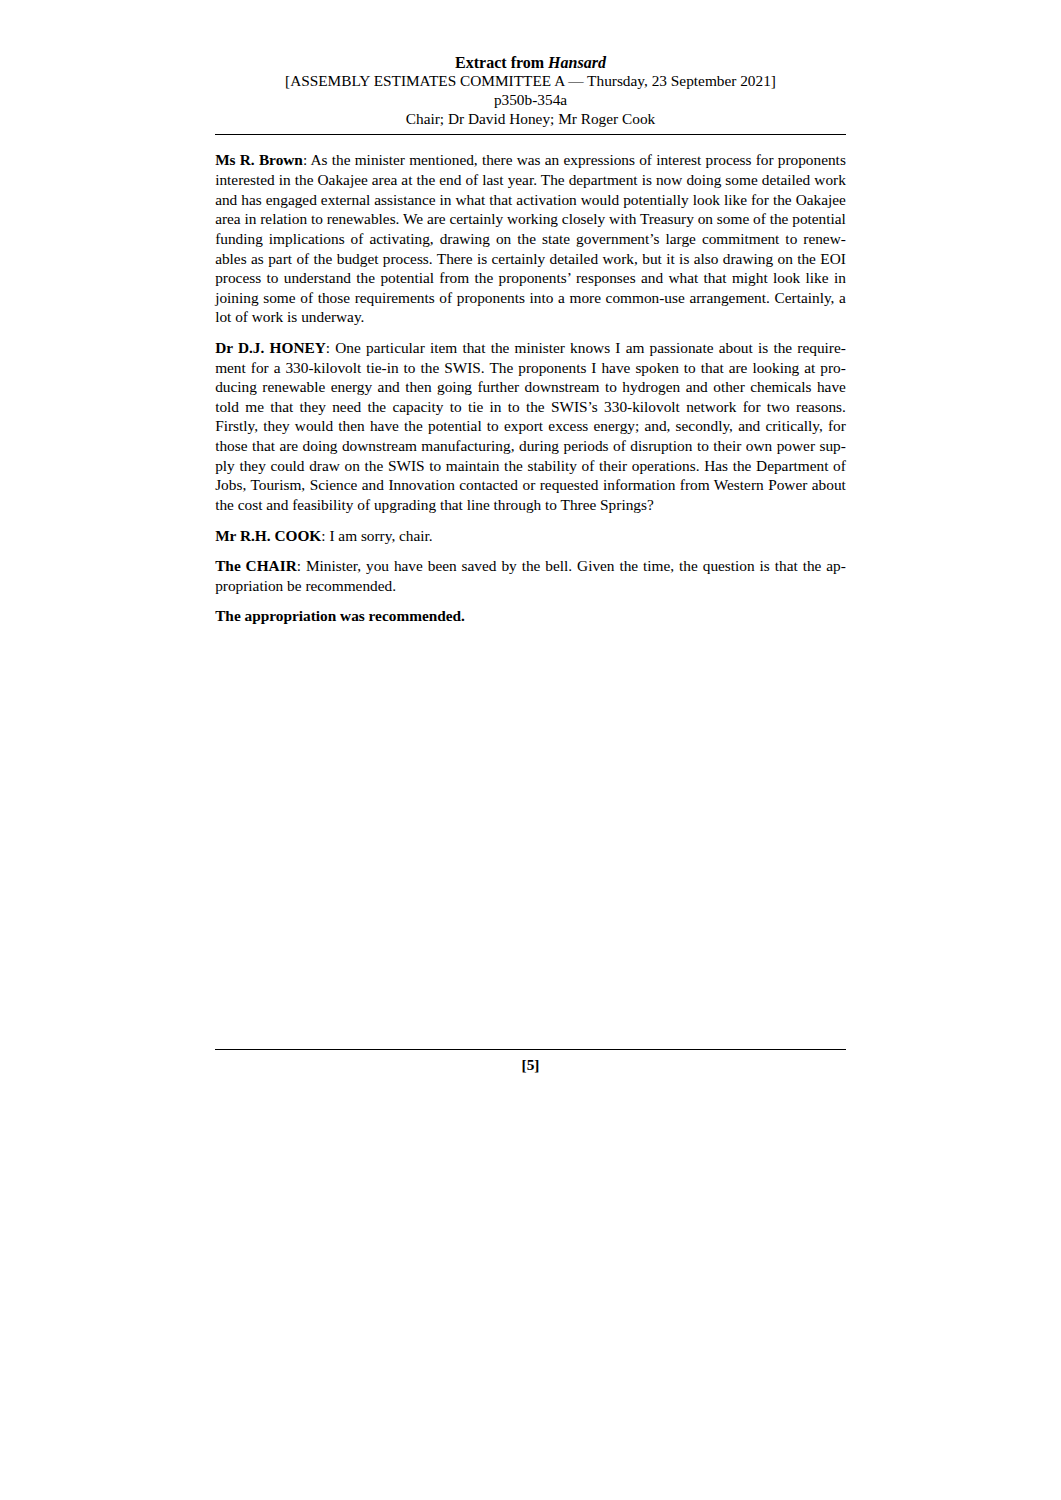Extract from Hansard
[ASSEMBLY ESTIMATES COMMITTEE A — Thursday, 23 September 2021]
p350b-354a
Chair; Dr David Honey; Mr Roger Cook
Ms R. Brown: As the minister mentioned, there was an expressions of interest process for proponents interested in the Oakajee area at the end of last year. The department is now doing some detailed work and has engaged external assistance in what that activation would potentially look like for the Oakajee area in relation to renewables. We are certainly working closely with Treasury on some of the potential funding implications of activating, drawing on the state government’s large commitment to renewables as part of the budget process. There is certainly detailed work, but it is also drawing on the EOI process to understand the potential from the proponents’ responses and what that might look like in joining some of those requirements of proponents into a more common-use arrangement. Certainly, a lot of work is underway.
Dr D.J. HONEY: One particular item that the minister knows I am passionate about is the requirement for a 330-kilovolt tie-in to the SWIS. The proponents I have spoken to that are looking at producing renewable energy and then going further downstream to hydrogen and other chemicals have told me that they need the capacity to tie in to the SWIS’s 330-kilovolt network for two reasons. Firstly, they would then have the potential to export excess energy; and, secondly, and critically, for those that are doing downstream manufacturing, during periods of disruption to their own power supply they could draw on the SWIS to maintain the stability of their operations. Has the Department of Jobs, Tourism, Science and Innovation contacted or requested information from Western Power about the cost and feasibility of upgrading that line through to Three Springs?
Mr R.H. COOK: I am sorry, chair.
The CHAIR: Minister, you have been saved by the bell. Given the time, the question is that the appropriation be recommended.
The appropriation was recommended.
[5]